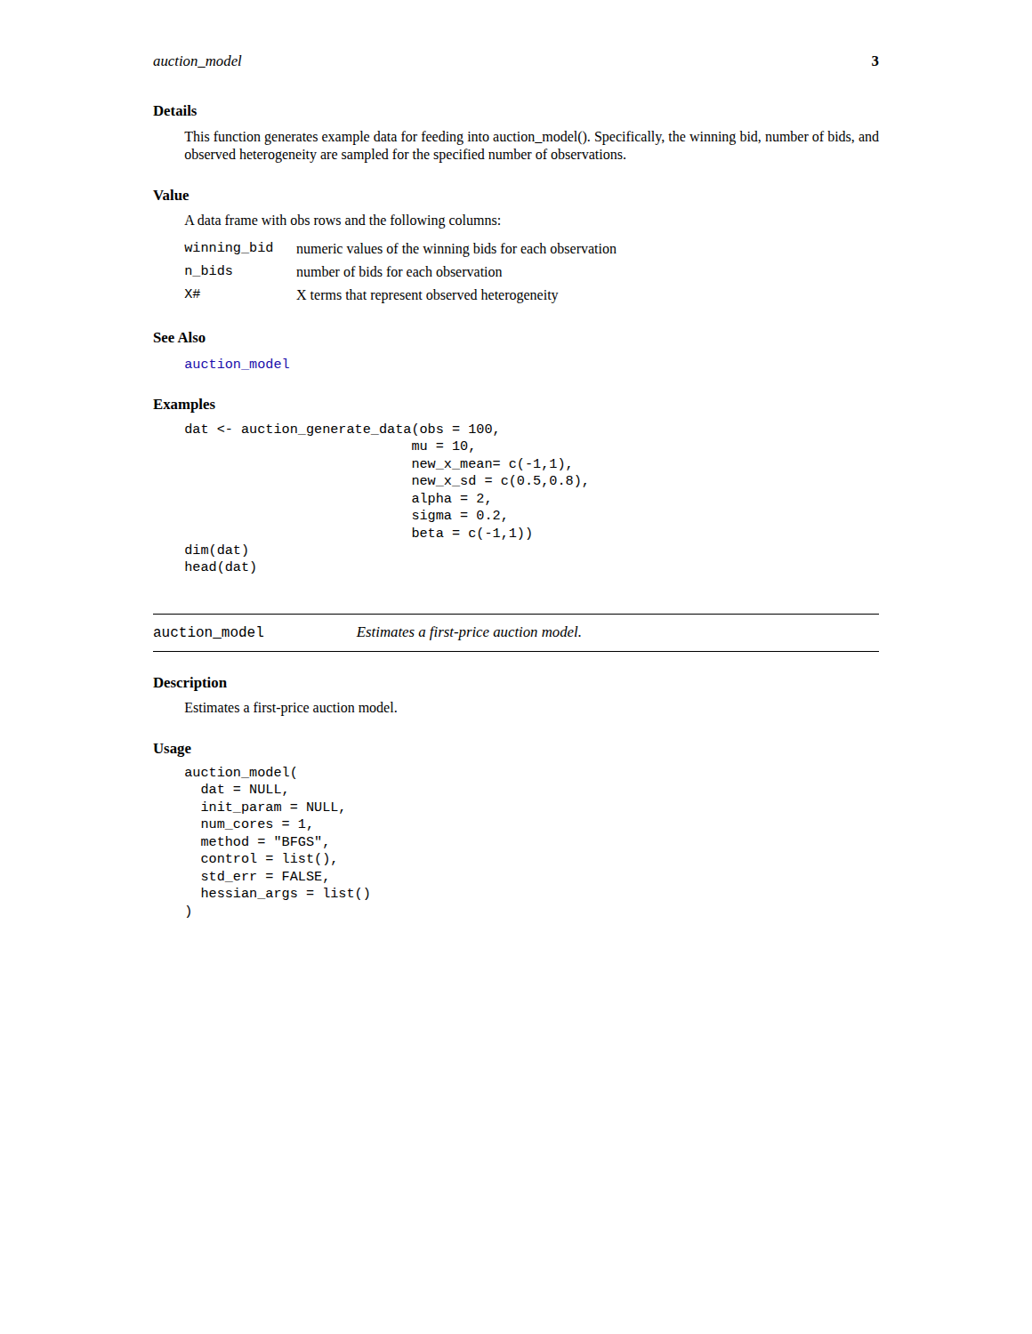auction_model 3
Details
This function generates example data for feeding into auction_model(). Specifically, the winning bid, number of bids, and observed heterogeneity are sampled for the specified number of observations.
Value
A data frame with obs rows and the following columns:
| winning_bid | numeric values of the winning bids for each observation |
| n_bids | number of bids for each observation |
| X# | X terms that represent observed heterogeneity |
See Also
auction_model
Examples
dat <- auction_generate_data(obs = 100,
                            mu = 10,
                            new_x_mean= c(-1,1),
                            new_x_sd = c(0.5,0.8),
                            alpha = 2,
                            sigma = 0.2,
                            beta = c(-1,1))
dim(dat)
head(dat)
auction_model Estimates a first-price auction model.
Description
Estimates a first-price auction model.
Usage
auction_model(
  dat = NULL,
  init_param = NULL,
  num_cores = 1,
  method = "BFGS",
  control = list(),
  std_err = FALSE,
  hessian_args = list()
)